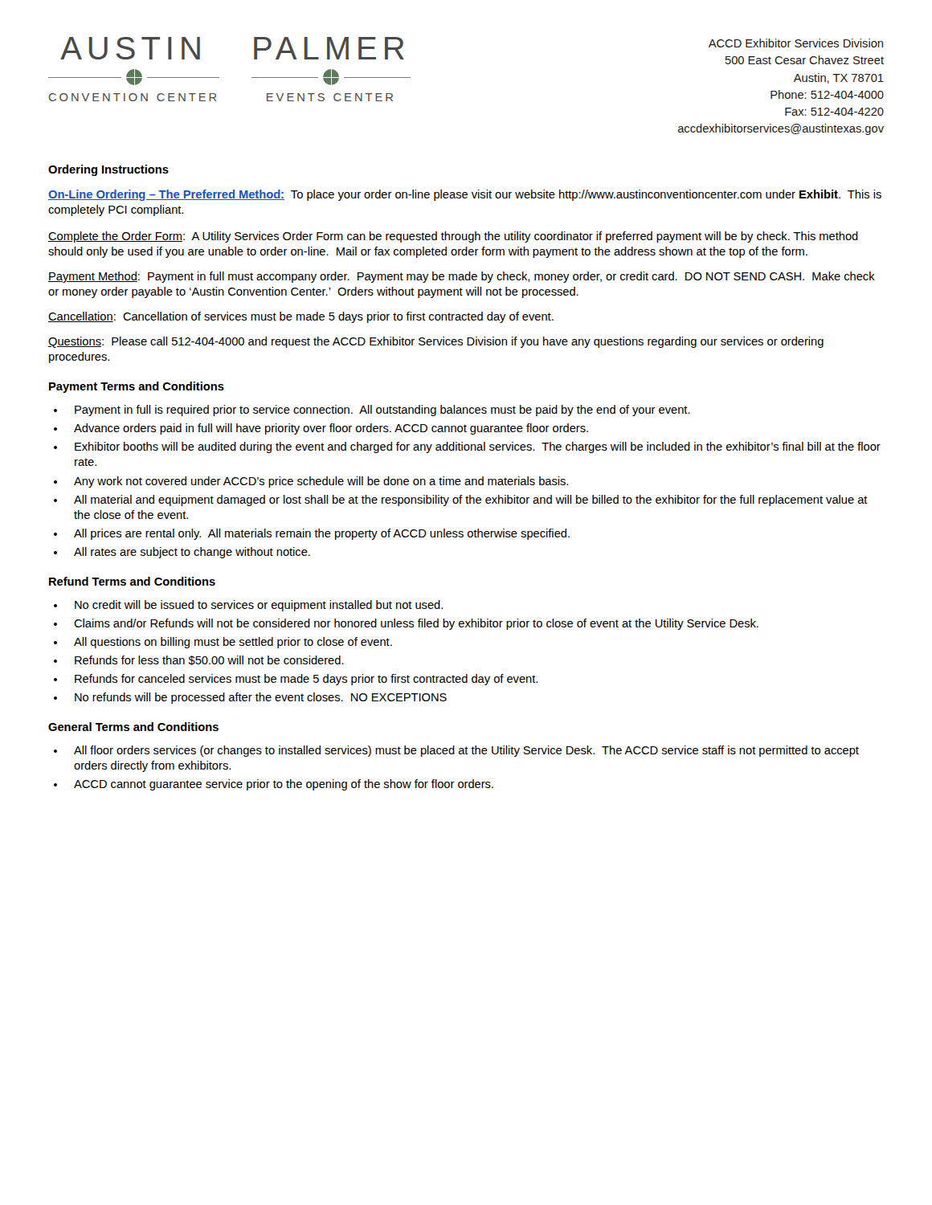AUSTIN
CONVENTION CENTER
PALMER
EVENTS CENTER
ACCD Exhibitor Services Division
500 East Cesar Chavez Street
Austin, TX 78701
Phone: 512-404-4000
Fax: 512-404-4220
accdexhibitorservices@austintexas.gov
Ordering Instructions
On-Line Ordering – The Preferred Method: To place your order on-line please visit our website http://www.austinconventioncenter.com under Exhibit. This is completely PCI compliant.
Complete the Order Form: A Utility Services Order Form can be requested through the utility coordinator if preferred payment will be by check. This method should only be used if you are unable to order on-line. Mail or fax completed order form with payment to the address shown at the top of the form.
Payment Method: Payment in full must accompany order. Payment may be made by check, money order, or credit card. DO NOT SEND CASH. Make check or money order payable to ‘Austin Convention Center.’ Orders without payment will not be processed.
Cancellation: Cancellation of services must be made 5 days prior to first contracted day of event.
Questions: Please call 512-404-4000 and request the ACCD Exhibitor Services Division if you have any questions regarding our services or ordering procedures.
Payment Terms and Conditions
Payment in full is required prior to service connection. All outstanding balances must be paid by the end of your event.
Advance orders paid in full will have priority over floor orders. ACCD cannot guarantee floor orders.
Exhibitor booths will be audited during the event and charged for any additional services. The charges will be included in the exhibitor’s final bill at the floor rate.
Any work not covered under ACCD’s price schedule will be done on a time and materials basis.
All material and equipment damaged or lost shall be at the responsibility of the exhibitor and will be billed to the exhibitor for the full replacement value at the close of the event.
All prices are rental only. All materials remain the property of ACCD unless otherwise specified.
All rates are subject to change without notice.
Refund Terms and Conditions
No credit will be issued to services or equipment installed but not used.
Claims and/or Refunds will not be considered nor honored unless filed by exhibitor prior to close of event at the Utility Service Desk.
All questions on billing must be settled prior to close of event.
Refunds for less than $50.00 will not be considered.
Refunds for canceled services must be made 5 days prior to first contracted day of event.
No refunds will be processed after the event closes. NO EXCEPTIONS
General Terms and Conditions
All floor orders services (or changes to installed services) must be placed at the Utility Service Desk. The ACCD service staff is not permitted to accept orders directly from exhibitors.
ACCD cannot guarantee service prior to the opening of the show for floor orders.